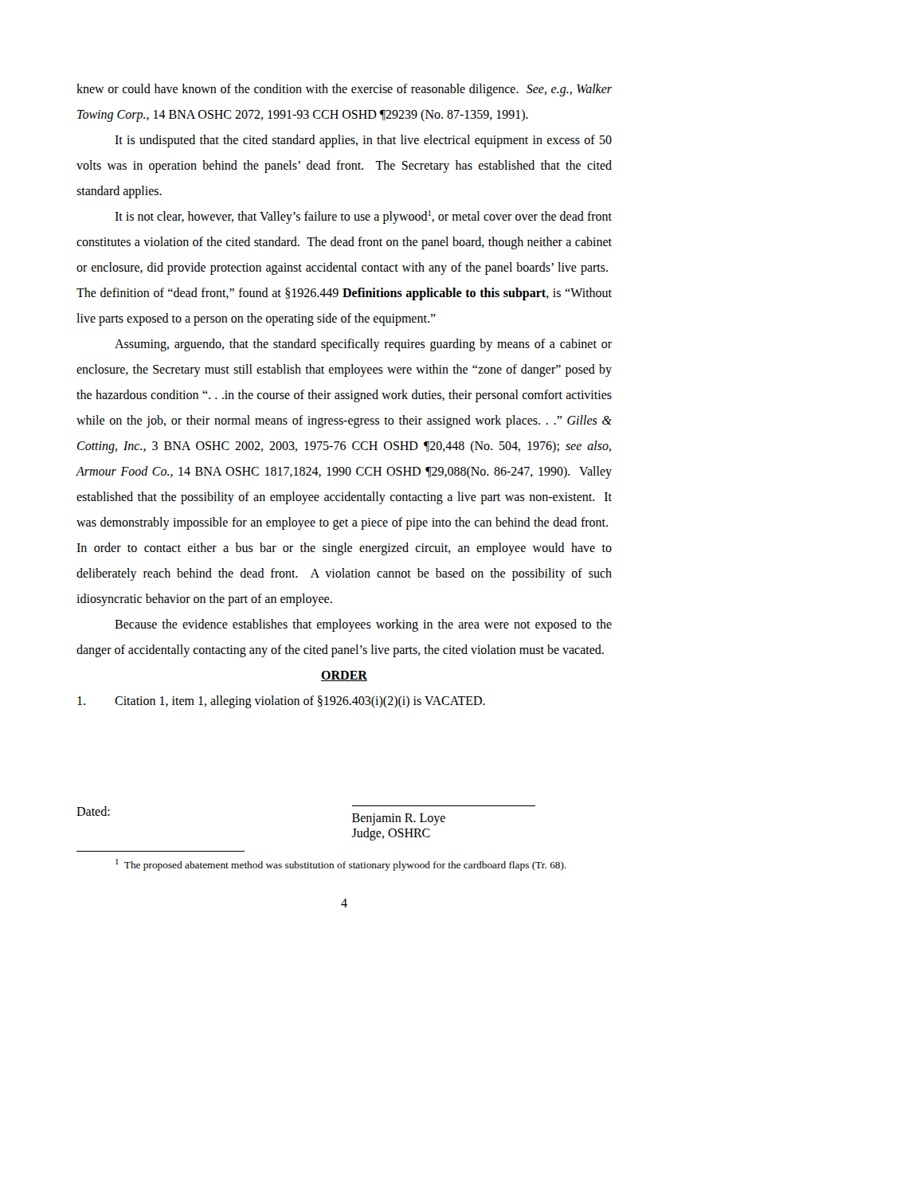knew or could have known of the condition with the exercise of reasonable diligence. See, e.g., Walker Towing Corp., 14 BNA OSHC 2072, 1991-93 CCH OSHD ¶29239 (No. 87-1359, 1991).
It is undisputed that the cited standard applies, in that live electrical equipment in excess of 50 volts was in operation behind the panels’ dead front. The Secretary has established that the cited standard applies.
It is not clear, however, that Valley’s failure to use a plywood1, or metal cover over the dead front constitutes a violation of the cited standard. The dead front on the panel board, though neither a cabinet or enclosure, did provide protection against accidental contact with any of the panel boards’ live parts. The definition of “dead front,” found at §1926.449 Definitions applicable to this subpart, is “Without live parts exposed to a person on the operating side of the equipment.”
Assuming, arguendo, that the standard specifically requires guarding by means of a cabinet or enclosure, the Secretary must still establish that employees were within the “zone of danger” posed by the hazardous condition “. . .in the course of their assigned work duties, their personal comfort activities while on the job, or their normal means of ingress-egress to their assigned work places. . .” Gilles & Cotting, Inc., 3 BNA OSHC 2002, 2003, 1975-76 CCH OSHD ¶20,448 (No. 504, 1976); see also, Armour Food Co., 14 BNA OSHC 1817,1824, 1990 CCH OSHD ¶29,088(No. 86-247, 1990). Valley established that the possibility of an employee accidentally contacting a live part was non-existent. It was demonstrably impossible for an employee to get a piece of pipe into the can behind the dead front. In order to contact either a bus bar or the single energized circuit, an employee would have to deliberately reach behind the dead front. A violation cannot be based on the possibility of such idiosyncratic behavior on the part of an employee.
Because the evidence establishes that employees working in the area were not exposed to the danger of accidentally contacting any of the cited panel’s live parts, the cited violation must be vacated.
ORDER
1. Citation 1, item 1, alleging violation of §1926.403(i)(2)(i) is VACATED.
Benjamin R. Loye
Judge, OSHRC
Dated:
1 The proposed abatement method was substitution of stationary plywood for the cardboard flaps (Tr. 68).
4